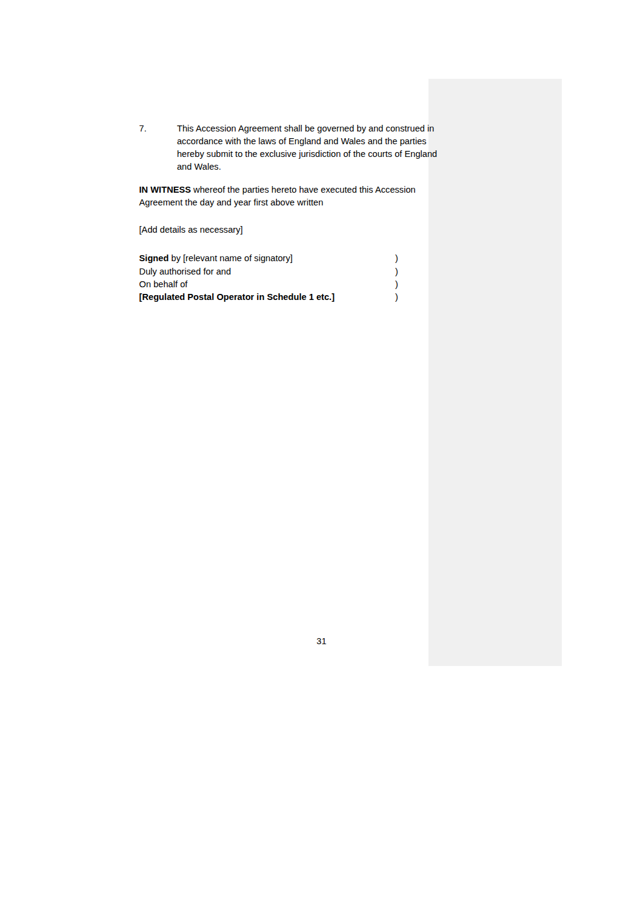7.
This Accession Agreement shall be governed by and construed in accordance with the laws of England and Wales and the parties hereby submit to the exclusive jurisdiction of the courts of England and Wales.
IN WITNESS whereof the parties hereto have executed this Accession Agreement the day and year first above written
[Add details as necessary]
| Signed by [relevant name of signatory] | ) | |
| Duly authorised for and | ) | |
| On behalf of | ) | |
| [Regulated Postal Operator in Schedule 1 etc.] | ) | |
31